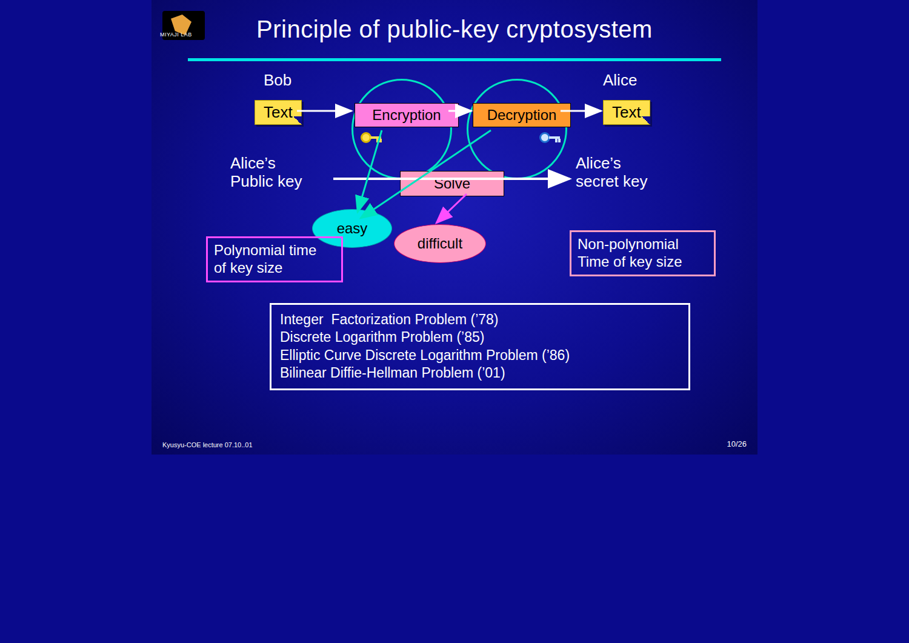MIYAJI LAB
Principle of public-key cryptosystem
Bob
Alice
Text
Text
Encryption
Decryption
Alice’s
Public key
Alice’s
secret key
Solve
easy
difficult
Polynomial time
of key size
Non-polynomial
Time of key size
Integer Factorization Problem (’78)
Discrete Logarithm Problem (’85)
Elliptic Curve Discrete Logarithm Problem (’86)
Bilinear Diffie-Hellman Problem (’01)
Kyusyu-COE lecture 07.10..01
10/26